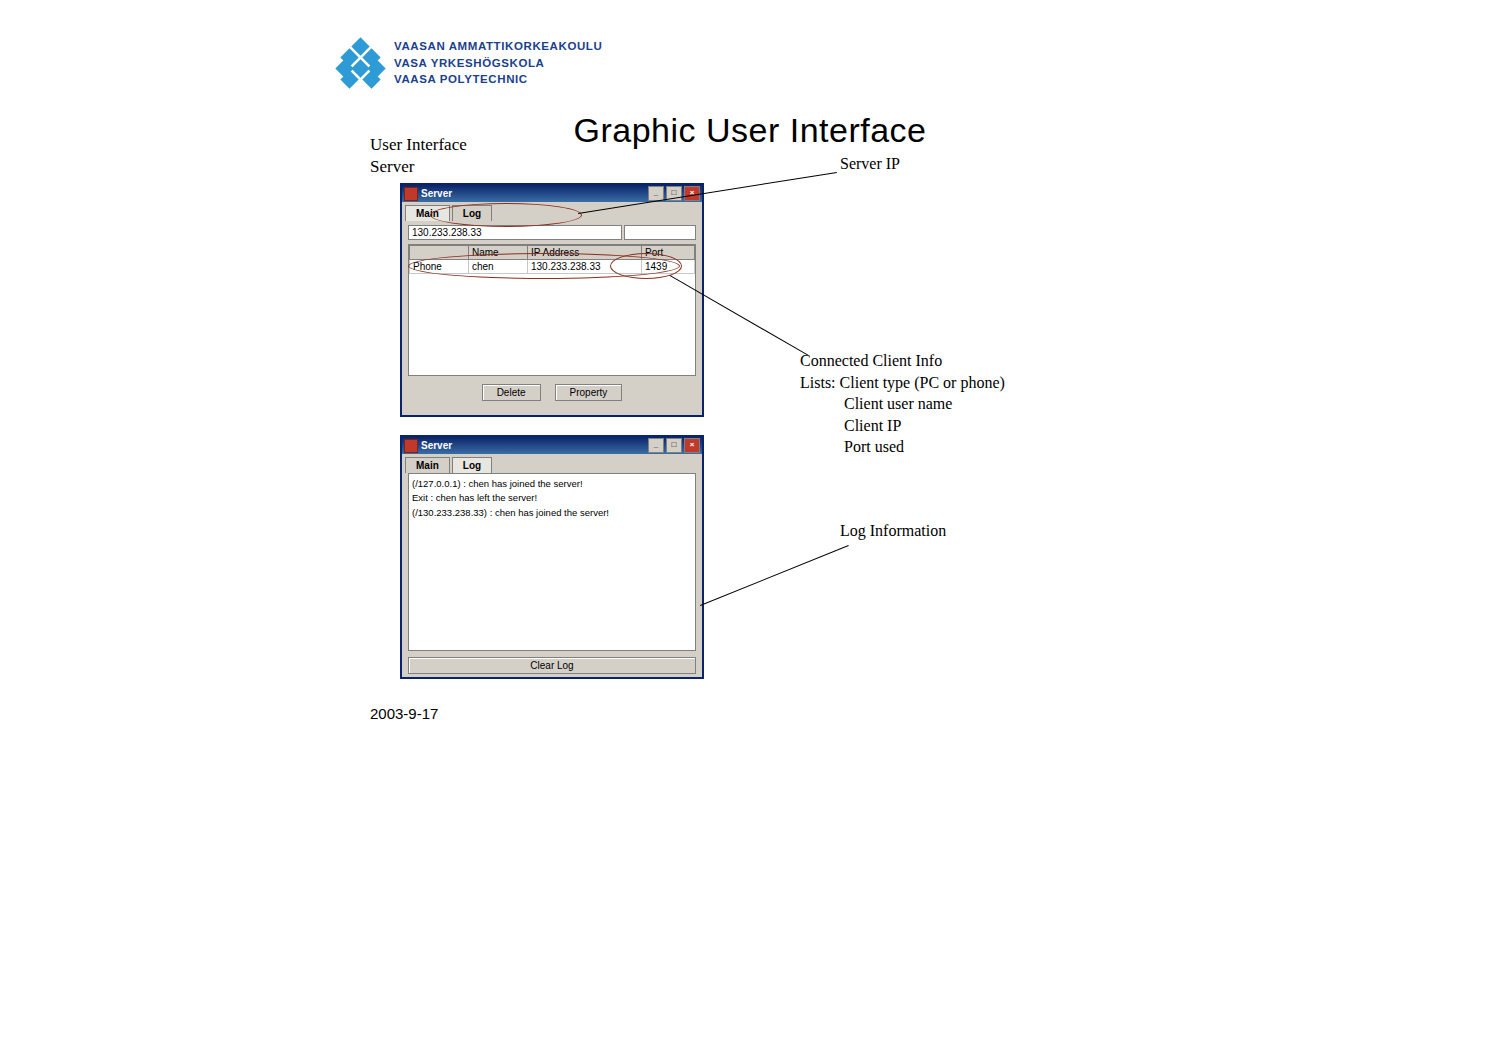VAASAN AMMATTIKORKEAKOULU
VASA YRKESHÖGSKOLA
VAASA POLYTECHNIC
Graphic User Interface
User Interface
Server
Server _ □ ×
Main
Log
| | Name | IP Address | Port |
| --- | --- | --- | --- |
| Phone | chen | 130.233.238.33 | 1439 |
Delete Property
Server _ □ ×
Main
Log
(/127.0.0.1) : chen has joined the server!
Exit : chen has left the server!
(/130.233.238.33) : chen has joined the server!
Clear Log
Server IP
Connected Client Info
Lists: Client type (PC or phone)
Client user name
Client IP
Port used
Log Information
2003-9-17